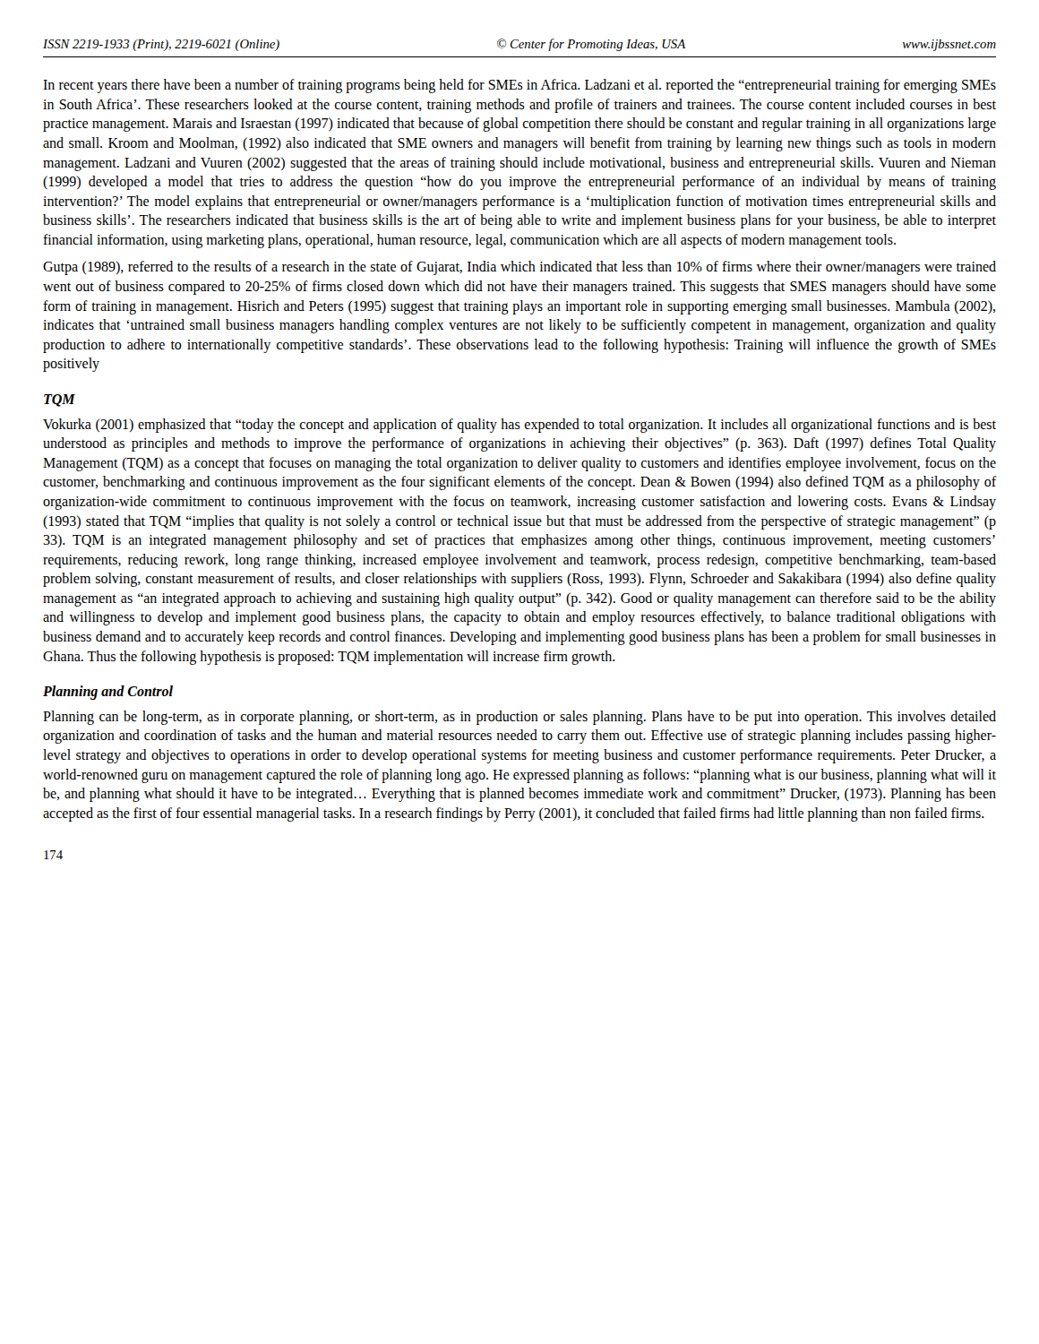ISSN 2219-1933 (Print), 2219-6021 (Online) © Center for Promoting Ideas, USA www.ijbssnet.com
In recent years there have been a number of training programs being held for SMEs in Africa. Ladzani et al. reported the “entrepreneurial training for emerging SMEs in South Africa’. These researchers looked at the course content, training methods and profile of trainers and trainees. The course content included courses in best practice management. Marais and Israestan (1997) indicated that because of global competition there should be constant and regular training in all organizations large and small. Kroom and Moolman, (1992) also indicated that SME owners and managers will benefit from training by learning new things such as tools in modern management. Ladzani and Vuuren (2002) suggested that the areas of training should include motivational, business and entrepreneurial skills. Vuuren and Nieman (1999) developed a model that tries to address the question “how do you improve the entrepreneurial performance of an individual by means of training intervention?’ The model explains that entrepreneurial or owner/managers performance is a ‘multiplication function of motivation times entrepreneurial skills and business skills’. The researchers indicated that business skills is the art of being able to write and implement business plans for your business, be able to interpret financial information, using marketing plans, operational, human resource, legal, communication which are all aspects of modern management tools.
Gutpa (1989), referred to the results of a research in the state of Gujarat, India which indicated that less than 10% of firms where their owner/managers were trained went out of business compared to 20-25% of firms closed down which did not have their managers trained. This suggests that SMES managers should have some form of training in management. Hisrich and Peters (1995) suggest that training plays an important role in supporting emerging small businesses. Mambula (2002), indicates that ‘untrained small business managers handling complex ventures are not likely to be sufficiently competent in management, organization and quality production to adhere to internationally competitive standards’. These observations lead to the following hypothesis: Training will influence the growth of SMEs positively
TQM
Vokurka (2001) emphasized that “today the concept and application of quality has expended to total organization. It includes all organizational functions and is best understood as principles and methods to improve the performance of organizations in achieving their objectives” (p. 363). Daft (1997) defines Total Quality Management (TQM) as a concept that focuses on managing the total organization to deliver quality to customers and identifies employee involvement, focus on the customer, benchmarking and continuous improvement as the four significant elements of the concept. Dean & Bowen (1994) also defined TQM as a philosophy of organization-wide commitment to continuous improvement with the focus on teamwork, increasing customer satisfaction and lowering costs. Evans & Lindsay (1993) stated that TQM “implies that quality is not solely a control or technical issue but that must be addressed from the perspective of strategic management” (p 33). TQM is an integrated management philosophy and set of practices that emphasizes among other things, continuous improvement, meeting customers’ requirements, reducing rework, long range thinking, increased employee involvement and teamwork, process redesign, competitive benchmarking, team-based problem solving, constant measurement of results, and closer relationships with suppliers (Ross, 1993). Flynn, Schroeder and Sakakibara (1994) also define quality management as “an integrated approach to achieving and sustaining high quality output” (p. 342). Good or quality management can therefore said to be the ability and willingness to develop and implement good business plans, the capacity to obtain and employ resources effectively, to balance traditional obligations with business demand and to accurately keep records and control finances. Developing and implementing good business plans has been a problem for small businesses in Ghana. Thus the following hypothesis is proposed: TQM implementation will increase firm growth.
Planning and Control
Planning can be long-term, as in corporate planning, or short-term, as in production or sales planning. Plans have to be put into operation. This involves detailed organization and coordination of tasks and the human and material resources needed to carry them out. Effective use of strategic planning includes passing higher-level strategy and objectives to operations in order to develop operational systems for meeting business and customer performance requirements. Peter Drucker, a world-renowned guru on management captured the role of planning long ago. He expressed planning as follows: “planning what is our business, planning what will it be, and planning what should it have to be integrated… Everything that is planned becomes immediate work and commitment” Drucker, (1973). Planning has been accepted as the first of four essential managerial tasks. In a research findings by Perry (2001), it concluded that failed firms had little planning than non failed firms.
174